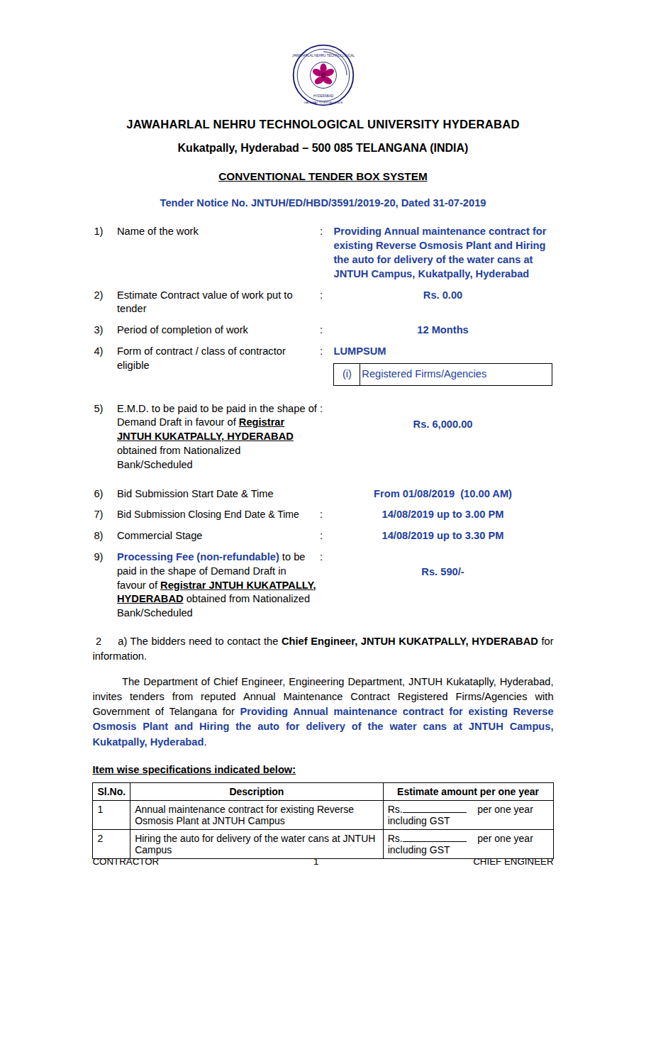JAWAHARLAL NEHRU TECHNOLOGICAL HYDERABAD GATEWAY TO EXCELLENCE
JAWAHARLAL NEHRU TECHNOLOGICAL UNIVERSITY HYDERABAD
Kukatpally, Hyderabad – 500 085 TELANGANA (INDIA)
CONVENTIONAL TENDER BOX SYSTEM
Tender Notice No. JNTUH/ED/HBD/3591/2019-20, Dated 31-07-2019
| 1) | Name of the work | : | Providing Annual maintenance contract for existing Reverse Osmosis Plant and Hiring the auto for delivery of the water cans at JNTUH Campus, Kukatpally, Hyderabad |
| 2) | Estimate Contract value of work put to tender | : | Rs. 0.00 |
| 3) | Period of completion of work | : | 12 Months |
| 4) | Form of contract / class of contractor eligible | : | LUMPSUM / (i) / Registered Firms/Agencies / |
| 5) | E.M.D. to be paid to be paid in the shape of Demand Draft in favour of Registrar JNTUH KUKATPALLY, HYDERABAD obtained from Nationalized Bank/Scheduled | : | Rs. 6,000.00 |
| 6) | Bid Submission Start Date & Time | | From 01/08/2019 (10.00 AM) |
| 7) | Bid Submission Closing End Date & Time | : | 14/08/2019 up to 3.00 PM |
| 8) | Commercial Stage | : | 14/08/2019 up to 3.30 PM |
| 9) | Processing Fee (non-refundable) to be paid in the shape of Demand Draft in favour of Registrar JNTUH KUKATPALLY, HYDERABAD obtained from Nationalized Bank/Scheduled | : | Rs. 590/- |
2 a) The bidders need to contact the Chief Engineer, JNTUH KUKATPALLY, HYDERABAD for information.
The Department of Chief Engineer, Engineering Department, JNTUH Kukataplly, Hyderabad, invites tenders from reputed Annual Maintenance Contract Registered Firms/Agencies with Government of Telangana for Providing Annual maintenance contract for existing Reverse Osmosis Plant and Hiring the auto for delivery of the water cans at JNTUH Campus, Kukatpally, Hyderabad.
Item wise specifications indicated below:
| Sl.No. | Description | Estimate amount per one year |
| --- | --- | --- |
| 1 | Annual maintenance contract for existing Reverse Osmosis Plant at JNTUH Campus | Rs. per one year including GST |
| 2 | Hiring the auto for delivery of the water cans at JNTUH Campus | Rs. per one year including GST |
CONTRACTOR
1
CHIEF ENGINEER